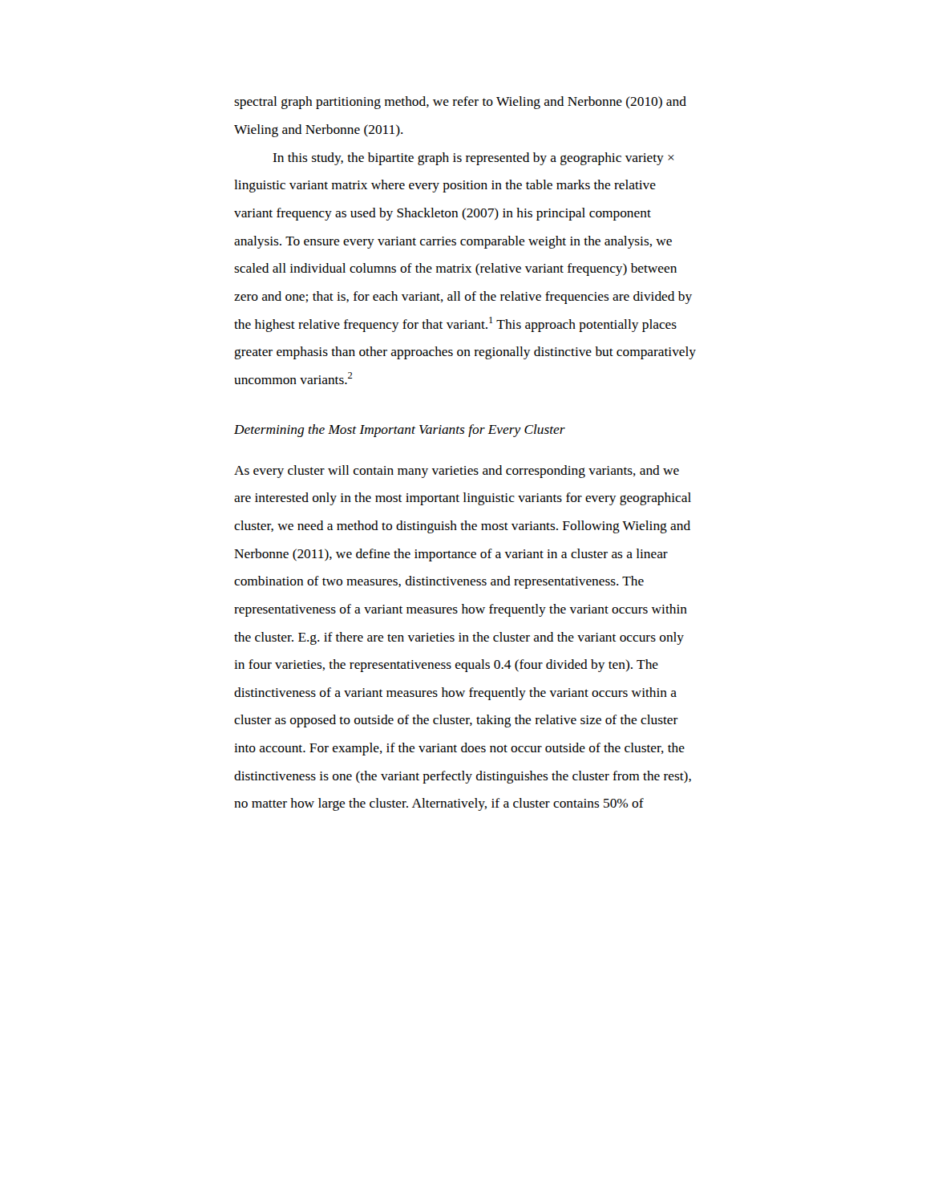spectral graph partitioning method, we refer to Wieling and Nerbonne (2010) and Wieling and Nerbonne (2011).
In this study, the bipartite graph is represented by a geographic variety × linguistic variant matrix where every position in the table marks the relative variant frequency as used by Shackleton (2007) in his principal component analysis. To ensure every variant carries comparable weight in the analysis, we scaled all individual columns of the matrix (relative variant frequency) between zero and one; that is, for each variant, all of the relative frequencies are divided by the highest relative frequency for that variant.1 This approach potentially places greater emphasis than other approaches on regionally distinctive but comparatively uncommon variants.2
Determining the Most Important Variants for Every Cluster
As every cluster will contain many varieties and corresponding variants, and we are interested only in the most important linguistic variants for every geographical cluster, we need a method to distinguish the most variants. Following Wieling and Nerbonne (2011), we define the importance of a variant in a cluster as a linear combination of two measures, distinctiveness and representativeness. The representativeness of a variant measures how frequently the variant occurs within the cluster. E.g. if there are ten varieties in the cluster and the variant occurs only in four varieties, the representativeness equals 0.4 (four divided by ten). The distinctiveness of a variant measures how frequently the variant occurs within a cluster as opposed to outside of the cluster, taking the relative size of the cluster into account. For example, if the variant does not occur outside of the cluster, the distinctiveness is one (the variant perfectly distinguishes the cluster from the rest), no matter how large the cluster. Alternatively, if a cluster contains 50% of